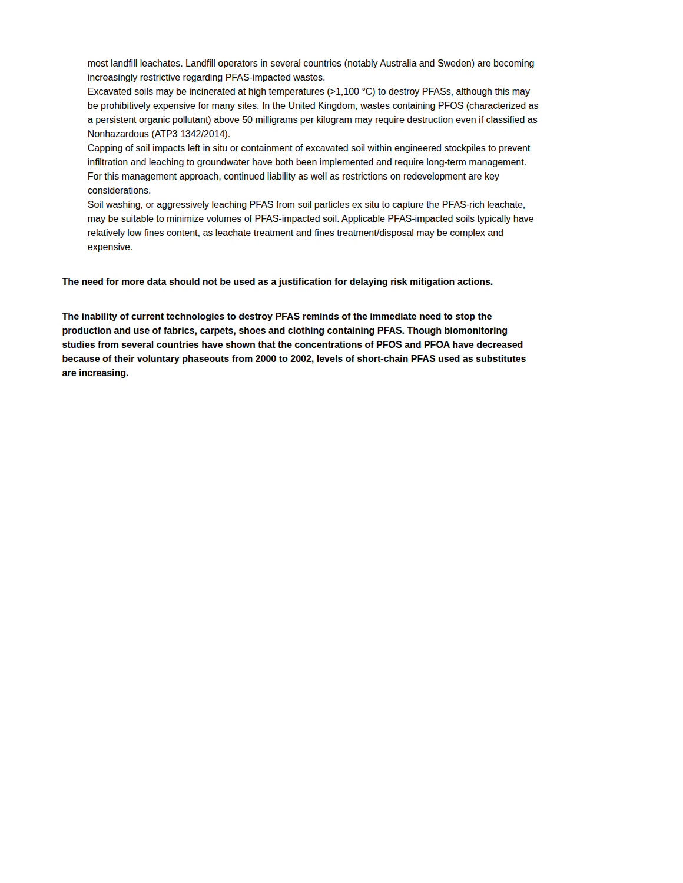most landfill leachates. Landfill operators in several countries (notably Australia and Sweden) are becoming increasingly restrictive regarding PFAS-impacted wastes.
Excavated soils may be incinerated at high temperatures (>1,100 °C) to destroy PFASs, although this may be prohibitively expensive for many sites. In the United Kingdom, wastes containing PFOS (characterized as a persistent organic pollutant) above 50 milligrams per kilogram may require destruction even if classified as Nonhazardous (ATP3 1342/2014).
Capping of soil impacts left in situ or containment of excavated soil within engineered stockpiles to prevent infiltration and leaching to groundwater have both been implemented and require long-term management. For this management approach, continued liability as well as restrictions on redevelopment are key considerations.
Soil washing, or aggressively leaching PFAS from soil particles ex situ to capture the PFAS-rich leachate, may be suitable to minimize volumes of PFAS-impacted soil. Applicable PFAS-impacted soils typically have relatively low fines content, as leachate treatment and fines treatment/disposal may be complex and expensive.
The need for more data should not be used as a justification for delaying risk mitigation actions.
The inability of current technologies to destroy PFAS reminds of the immediate need to stop the production and use of fabrics, carpets, shoes and clothing containing PFAS. Though biomonitoring studies from several countries have shown that the concentrations of PFOS and PFOA have decreased because of their voluntary phaseouts from 2000 to 2002, levels of short-chain PFAS used as substitutes are increasing.